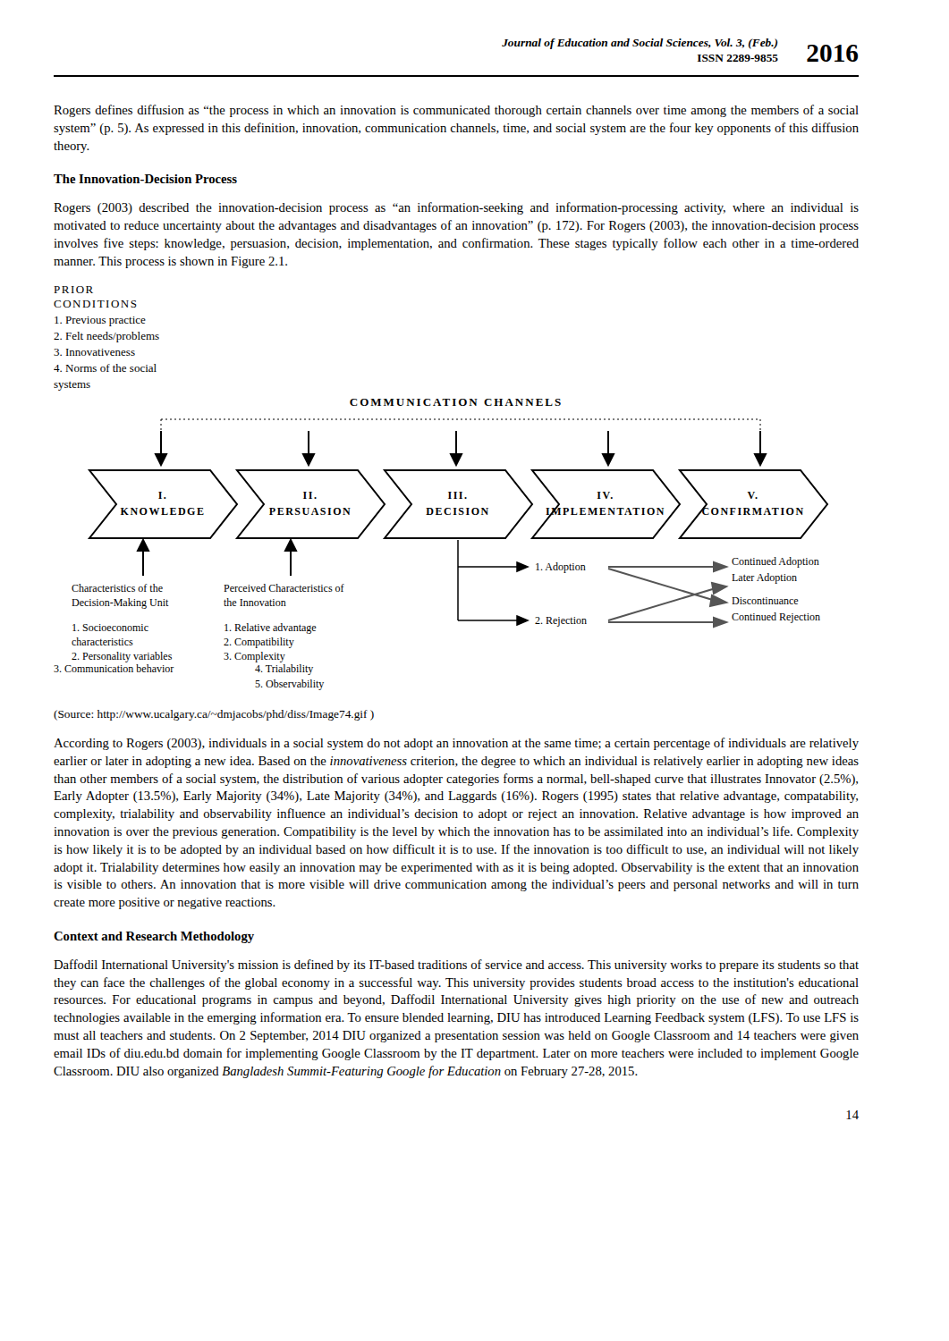Journal of Education and Social Sciences, Vol. 3, (Feb.)
ISSN 2289-9855
2016
Rogers defines diffusion as “the process in which an innovation is communicated thorough certain channels over time among the members of a social system” (p. 5). As expressed in this definition, innovation, communication channels, time, and social system are the four key opponents of this diffusion theory.
The Innovation-Decision Process
Rogers (2003) described the innovation-decision process as “an information-seeking and information-processing activity, where an individual is motivated to reduce uncertainty about the advantages and disadvantages of an innovation” (p. 172). For Rogers (2003), the innovation-decision process involves five steps: knowledge, persuasion, decision, implementation, and confirmation. These stages typically follow each other in a time-ordered manner. This process is shown in Figure 2.1.
PRIOR CONDITIONS 1. Previous practice 2. Felt needs/problems 3. Innovativeness 4. Norms of the social systems COMMUNICATION CHANNELS I. KNOWLEDGE II. PERSUASION III. DECISION IV. IMPLEMENTATION V. CONFIRMATION 1. Adoption 2. Rejection Continued Adoption Later Adoption Discontinuance Continued Rejection Characteristics of the Decision-Making Unit 1. Socioeconomic characteristics 2. Personality variables Perceived Characteristics of the Innovation 1. Relative advantage 2. Compatibility 3. Complexity
3. Communication behavior
4. Trialability
5. Observability
(Source: http://www.ucalgary.ca/~dmjacobs/phd/diss/Image74.gif )
According to Rogers (2003), individuals in a social system do not adopt an innovation at the same time; a certain percentage of individuals are relatively earlier or later in adopting a new idea. Based on the innovativeness criterion, the degree to which an individual is relatively earlier in adopting new ideas than other members of a social system, the distribution of various adopter categories forms a normal, bell-shaped curve that illustrates Innovator (2.5%), Early Adopter (13.5%), Early Majority (34%), Late Majority (34%), and Laggards (16%). Rogers (1995) states that relative advantage, compatability, complexity, trialability and observability influence an individual’s decision to adopt or reject an innovation. Relative advantage is how improved an innovation is over the previous generation. Compatibility is the level by which the innovation has to be assimilated into an individual’s life. Complexity is how likely it is to be adopted by an individual based on how difficult it is to use. If the innovation is too difficult to use, an individual will not likely adopt it. Trialability determines how easily an innovation may be experimented with as it is being adopted. Observability is the extent that an innovation is visible to others. An innovation that is more visible will drive communication among the individual’s peers and personal networks and will in turn create more positive or negative reactions.
Context and Research Methodology
Daffodil International University's mission is defined by its IT-based traditions of service and access. This university works to prepare its students so that they can face the challenges of the global economy in a successful way. This university provides students broad access to the institution's educational resources. For educational programs in campus and beyond, Daffodil International University gives high priority on the use of new and outreach technologies available in the emerging information era. To ensure blended learning, DIU has introduced Learning Feedback system (LFS). To use LFS is must all teachers and students. On 2 September, 2014 DIU organized a presentation session was held on Google Classroom and 14 teachers were given email IDs of diu.edu.bd domain for implementing Google Classroom by the IT department. Later on more teachers were included to implement Google Classroom. DIU also organized Bangladesh Summit-Featuring Google for Education on February 27-28, 2015.
14